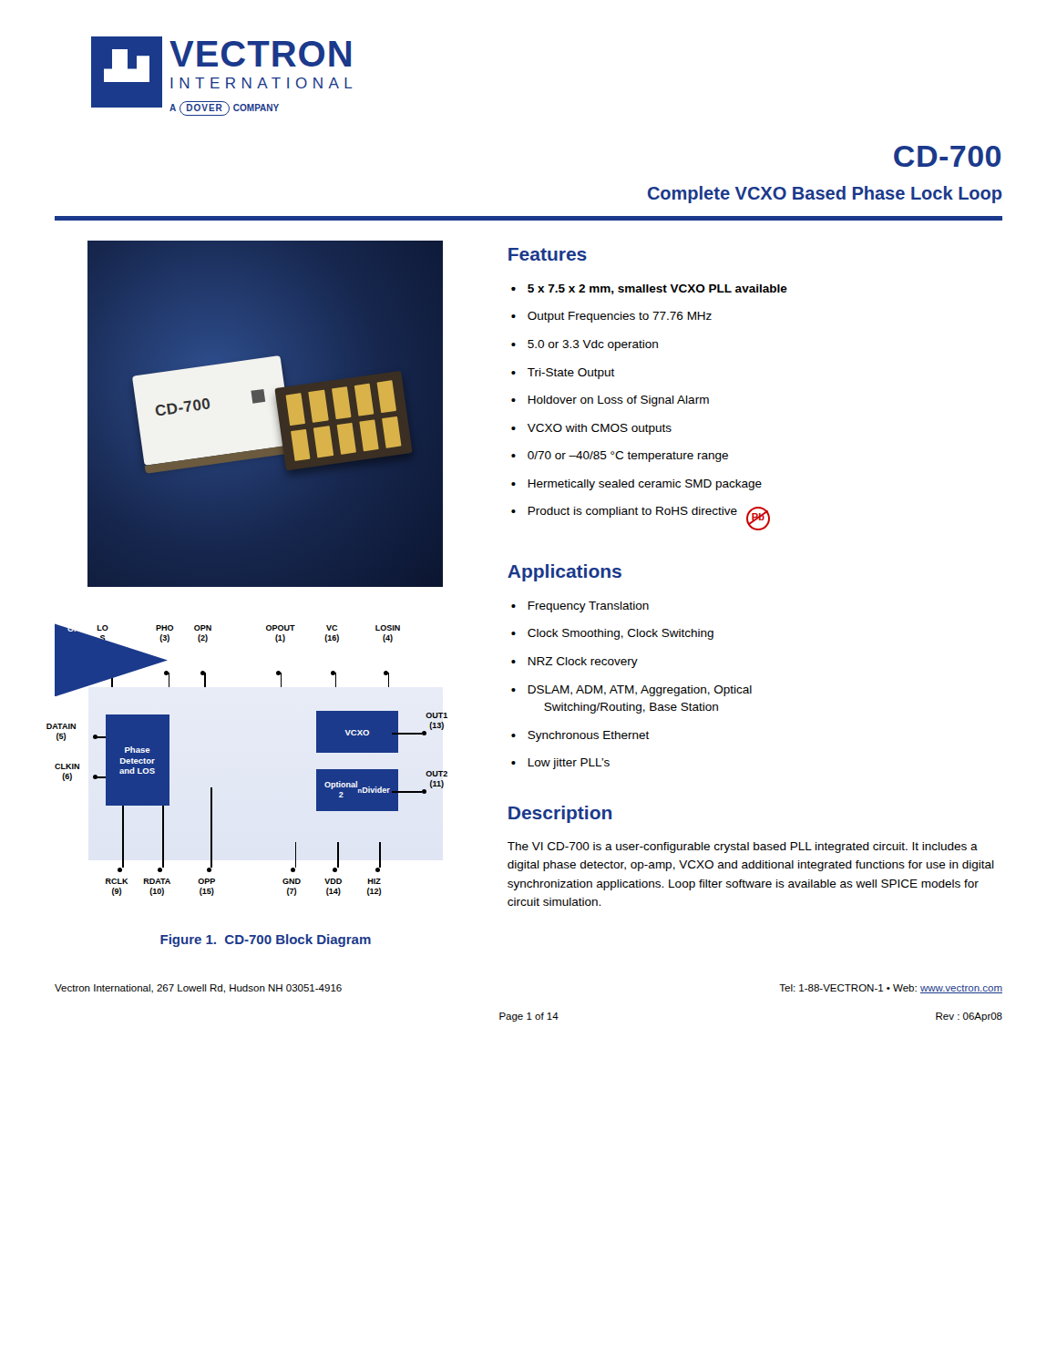VECTRON
INTERNATIONAL
A DOVER COMPANY
CD-700
Complete VCXO Based Phase Lock Loop
LO
S
PHO
(3)
OPN
(2)
OPOUT
(1)
VC
(16)
LOSIN
(4)
DATAIN
(5)
CLKIN
(6)
Phase
Detector
and LOS
OP-Amp
VCXO
Optional
2n Divider
OUT1
(13)
OUT2
(11)
RCLK
(9)
RDATA
(10)
OPP
(15)
GND
(7)
VDD
(14)
HIZ
(12)
Figure 1. CD-700 Block Diagram
Features
5 x 7.5 x 2 mm, smallest VCXO PLL available
Output Frequencies to 77.76 MHz
5.0 or 3.3 Vdc operation
Tri-State Output
Holdover on Loss of Signal Alarm
VCXO with CMOS outputs
0/70 or –40/85 °C temperature range
Hermetically sealed ceramic SMD package
Product is compliant to RoHS directive Pb
Applications
Frequency Translation
Clock Smoothing, Clock Switching
NRZ Clock recovery
DSLAM, ADM, ATM, Aggregation, Optical
Switching/Routing, Base Station
Synchronous Ethernet
Low jitter PLL’s
Description
The VI CD-700 is a user-configurable crystal based PLL integrated circuit. It includes a digital phase detector, op-amp, VCXO and additional integrated functions for use in digital synchronization applications. Loop filter software is available as well SPICE models for circuit simulation.
Vectron International, 267 Lowell Rd, Hudson NH 03051-4916
Tel: 1-88-VECTRON-1 • Web: www.vectron.com
Page 1 of 14
Rev : 06Apr08